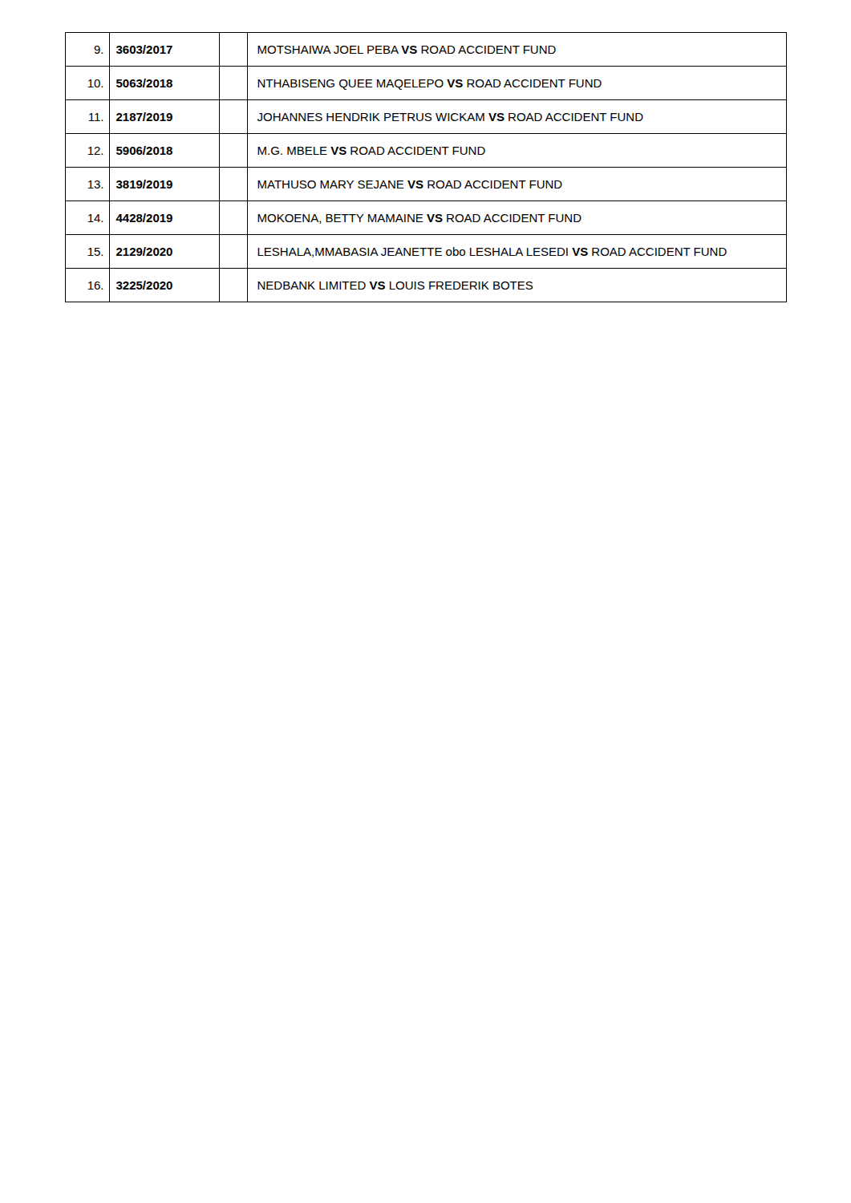| 9. | 3603/2017 | | MOTSHAIWA JOEL PEBA VS ROAD ACCIDENT FUND |
| 10. | 5063/2018 | | NTHABISENG QUEE MAQELEPO VS ROAD ACCIDENT FUND |
| 11. | 2187/2019 | | JOHANNES HENDRIK PETRUS WICKAM VS ROAD ACCIDENT FUND |
| 12. | 5906/2018 | | M.G. MBELE VS ROAD ACCIDENT FUND |
| 13. | 3819/2019 | | MATHUSO MARY SEJANE VS ROAD ACCIDENT FUND |
| 14. | 4428/2019 | | MOKOENA, BETTY MAMAINE VS ROAD ACCIDENT FUND |
| 15. | 2129/2020 | | LESHALA,MMABASIA JEANETTE obo LESHALA LESEDI VS ROAD ACCIDENT FUND |
| 16. | 3225/2020 | | NEDBANK LIMITED VS LOUIS FREDERIK BOTES |